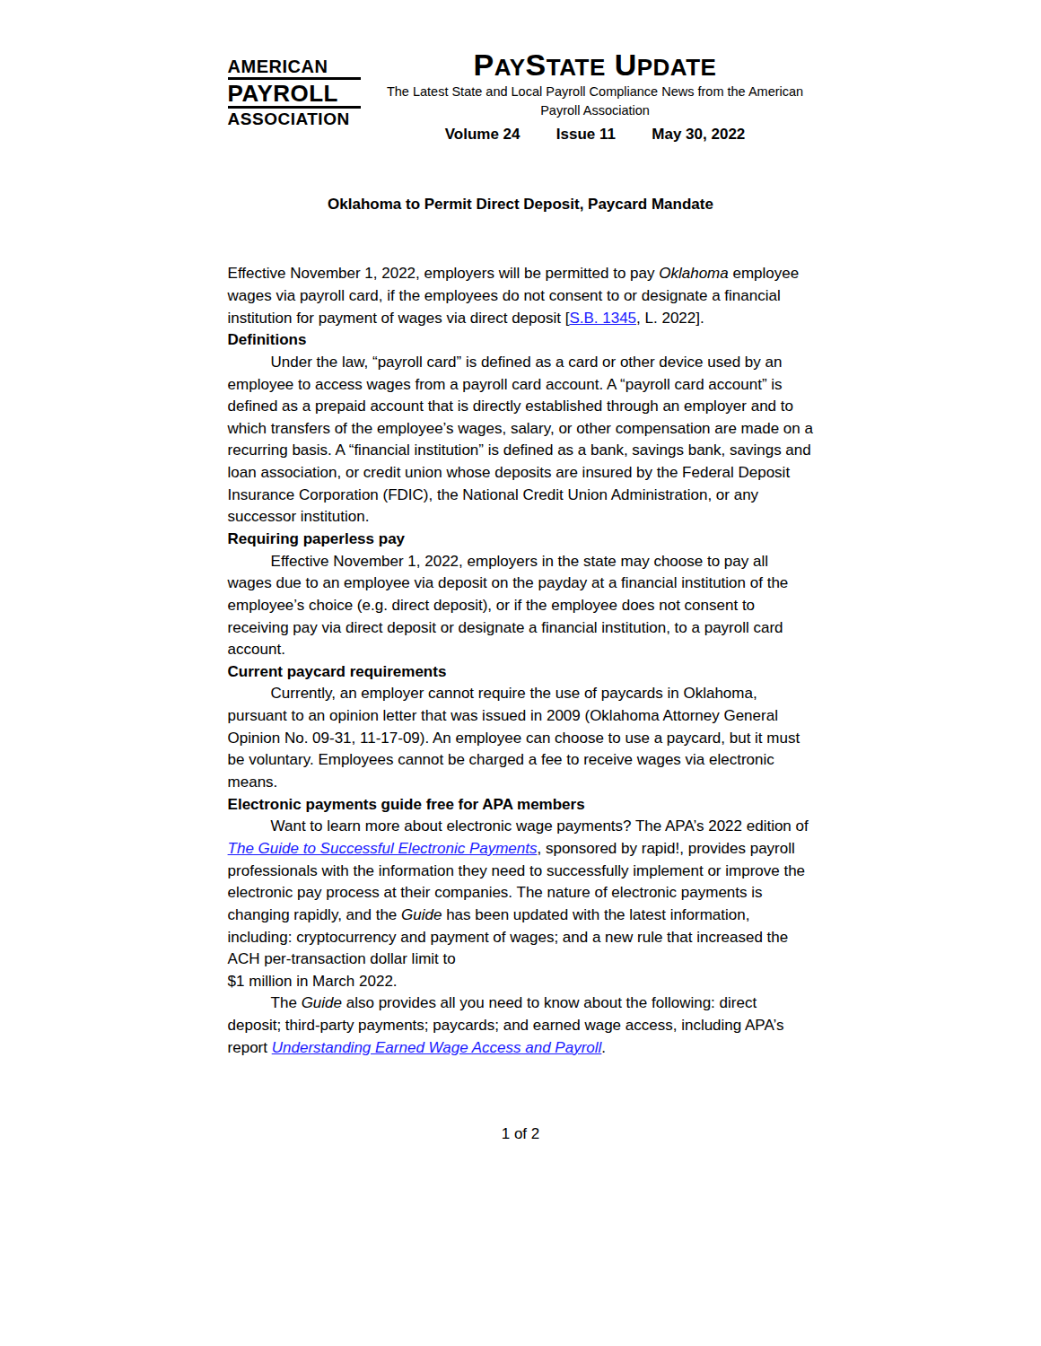AMERICAN
PAYROLL
ASSOCIATION
PAYSTATE UPDATE
The Latest State and Local Payroll Compliance News from the American Payroll Association
Volume 24 Issue 11 May 30, 2022
Oklahoma to Permit Direct Deposit, Paycard Mandate
Effective November 1, 2022, employers will be permitted to pay Oklahoma employee wages via payroll card, if the employees do not consent to or designate a financial institution for payment of wages via direct deposit [S.B. 1345, L. 2022].
Definitions
Under the law, “payroll card” is defined as a card or other device used by an employee to access wages from a payroll card account. A “payroll card account” is defined as a prepaid account that is directly established through an employer and to which transfers of the employee’s wages, salary, or other compensation are made on a recurring basis. A “financial institution” is defined as a bank, savings bank, savings and loan association, or credit union whose deposits are insured by the Federal Deposit Insurance Corporation (FDIC), the National Credit Union Administration, or any successor institution.
Requiring paperless pay
Effective November 1, 2022, employers in the state may choose to pay all wages due to an employee via deposit on the payday at a financial institution of the employee’s choice (e.g. direct deposit), or if the employee does not consent to receiving pay via direct deposit or designate a financial institution, to a payroll card account.
Current paycard requirements
Currently, an employer cannot require the use of paycards in Oklahoma, pursuant to an opinion letter that was issued in 2009 (Oklahoma Attorney General Opinion No. 09-31, 11-17-09). An employee can choose to use a paycard, but it must be voluntary. Employees cannot be charged a fee to receive wages via electronic means.
Electronic payments guide free for APA members
Want to learn more about electronic wage payments? The APA’s 2022 edition of The Guide to Successful Electronic Payments, sponsored by rapid!, provides payroll professionals with the information they need to successfully implement or improve the electronic pay process at their companies. The nature of electronic payments is changing rapidly, and the Guide has been updated with the latest information, including: cryptocurrency and payment of wages; and a new rule that increased the ACH per-transaction dollar limit to
$1 million in March 2022.
The Guide also provides all you need to know about the following: direct deposit; third-party payments; paycards; and earned wage access, including APA’s report Understanding Earned Wage Access and Payroll.
1 of 2